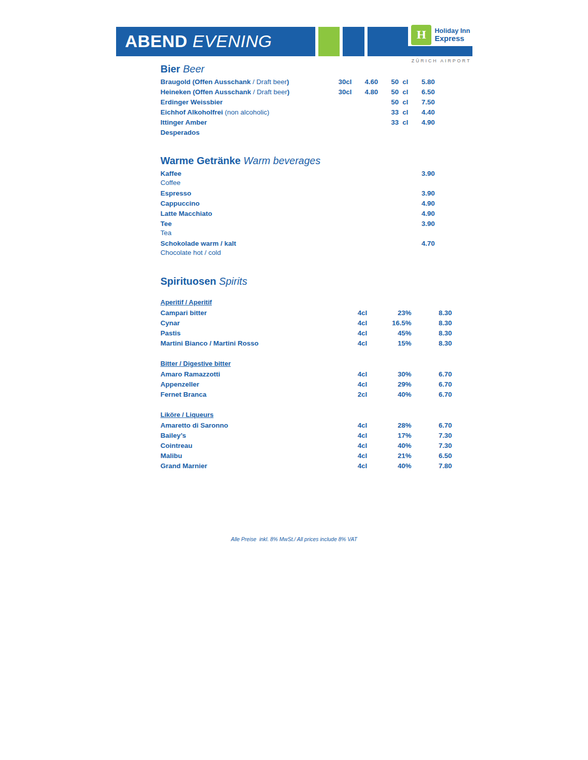ABEND EVENING
Holiday InnExpress
ZÜRICH AIRPORT
Bier Beer
| Braugold (Offen Ausschank / Draft beer ) | 30cl | 4.60 | 50 cl | 5.80 |
| Heineken (Offen Ausschank / Draft beer ) | 30cl | 4.80 | 50 cl | 6.50 |
| Erdinger Weissbier | | | 50 cl | 7.50 |
| Eichhof Alkoholfrei (non alcoholic) | | | 33 cl | 4.40 |
| Ittinger Amber | | | 33 cl | 4.90 |
| Desperados | | | | |
Warme Getränke Warm beverages
| Kaffee | | | | 3.90 |
| Coffee |
| Espresso | | | | 3.90 |
| Cappuccino | | | | 4.90 |
| Latte Macchiato | | | | 4.90 |
| Tee | | | | 3.90 |
| Tea |
| Schokolade warm / kalt | | | | 4.70 |
| Chocolate hot / cold |
Spirituosen Spirits
Aperitif / Aperitif
| Campari bitter | | 4cl | 23% | 8.30 |
| Cynar | | 4cl | 16.5% | 8.30 |
| Pastis | | 4cl | 45% | 8.30 |
| Martini Bianco / Martini Rosso | | 4cl | 15% | 8.30 |
Bitter / Digestive bitter
| Amaro Ramazzotti | | 4cl | 30% | 6.70 |
| Appenzeller | | 4cl | 29% | 6.70 |
| Fernet Branca | | 2cl | 40% | 6.70 |
Liköre / Liqueurs
| Amaretto di Saronno | | 4cl | 28% | 6.70 |
| Bailey’s | | 4cl | 17% | 7.30 |
| Cointreau | | 4cl | 40% | 7.30 |
| Malibu | | 4cl | 21% | 6.50 |
| Grand Marnier | | 4cl | 40% | 7.80 |
Alle Preise inkl. 8% MwSt./ All prices include 8% VAT